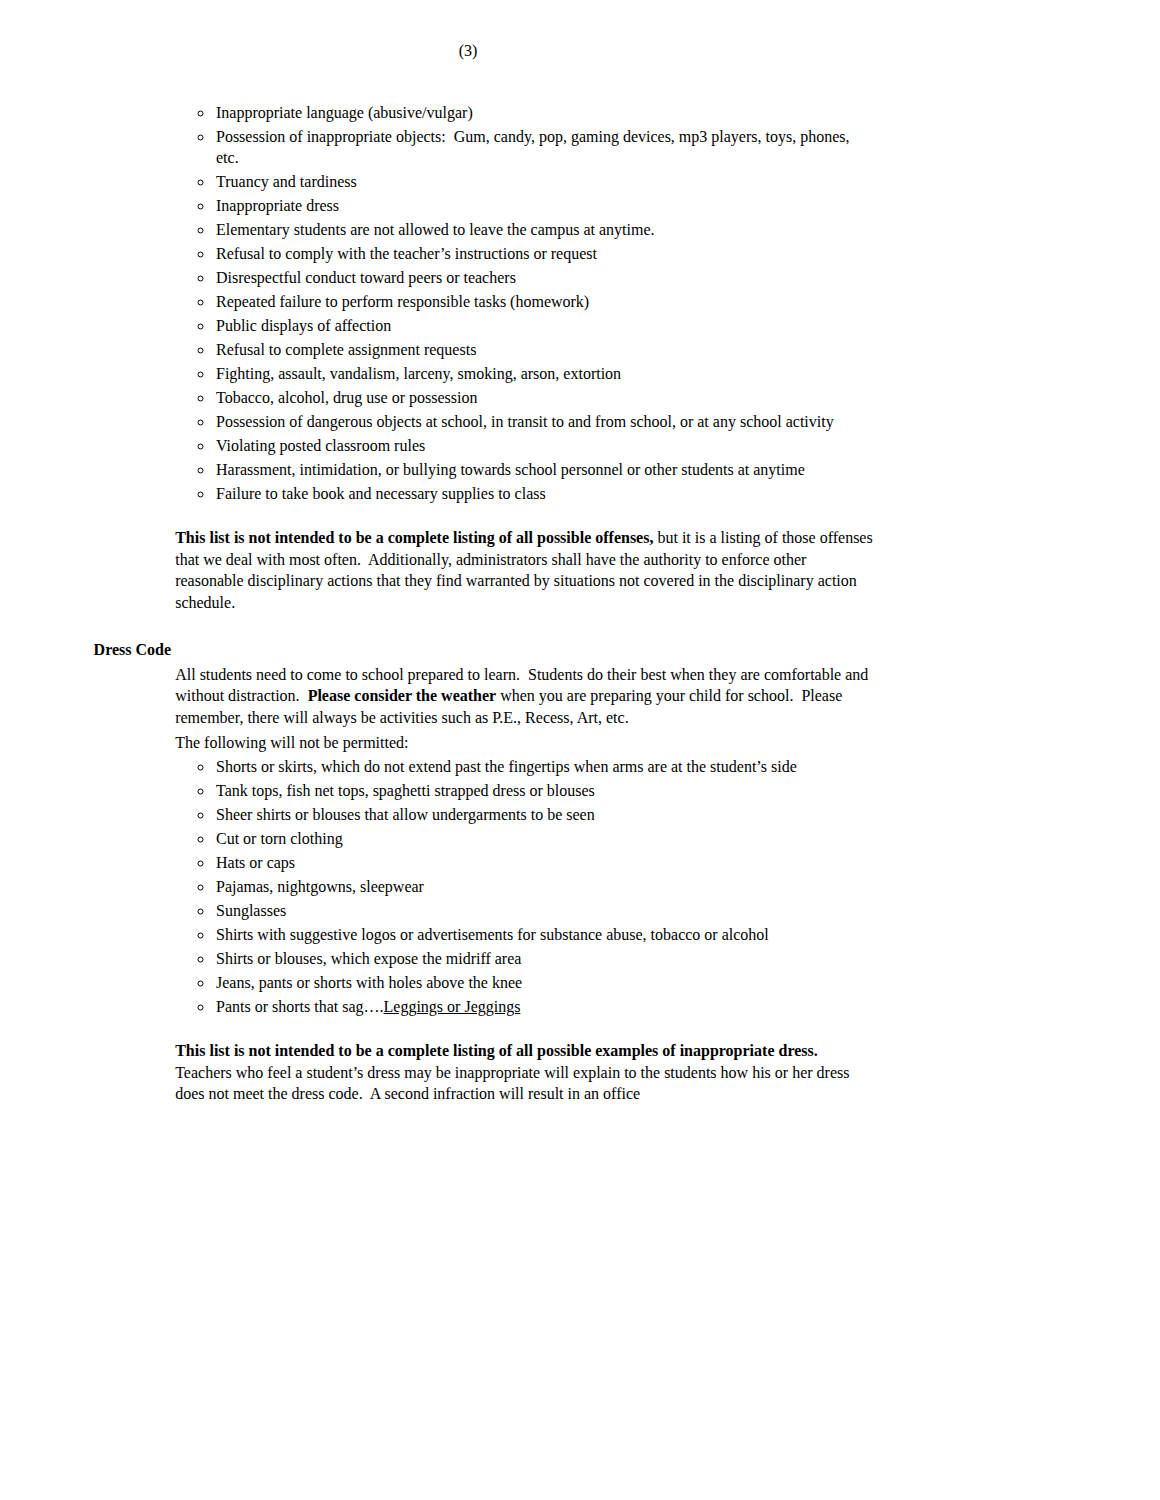(3)
Inappropriate language (abusive/vulgar)
Possession of inappropriate objects: Gum, candy, pop, gaming devices, mp3 players, toys, phones, etc.
Truancy and tardiness
Inappropriate dress
Elementary students are not allowed to leave the campus at anytime.
Refusal to comply with the teacher’s instructions or request
Disrespectful conduct toward peers or teachers
Repeated failure to perform responsible tasks (homework)
Public displays of affection
Refusal to complete assignment requests
Fighting, assault, vandalism, larceny, smoking, arson, extortion
Tobacco, alcohol, drug use or possession
Possession of dangerous objects at school, in transit to and from school, or at any school activity
Violating posted classroom rules
Harassment, intimidation, or bullying towards school personnel or other students at anytime
Failure to take book and necessary supplies to class
This list is not intended to be a complete listing of all possible offenses, but it is a listing of those offenses that we deal with most often. Additionally, administrators shall have the authority to enforce other reasonable disciplinary actions that they find warranted by situations not covered in the disciplinary action schedule.
Dress Code
All students need to come to school prepared to learn. Students do their best when they are comfortable and without distraction. Please consider the weather when you are preparing your child for school. Please remember, there will always be activities such as P.E., Recess, Art, etc.
The following will not be permitted:
Shorts or skirts, which do not extend past the fingertips when arms are at the student’s side
Tank tops, fish net tops, spaghetti strapped dress or blouses
Sheer shirts or blouses that allow undergarments to be seen
Cut or torn clothing
Hats or caps
Pajamas, nightgowns, sleepwear
Sunglasses
Shirts with suggestive logos or advertisements for substance abuse, tobacco or alcohol
Shirts or blouses, which expose the midriff area
Jeans, pants or shorts with holes above the knee
Pants or shorts that sag….Leggings or Jeggings
This list is not intended to be a complete listing of all possible examples of inappropriate dress. Teachers who feel a student’s dress may be inappropriate will explain to the students how his or her dress does not meet the dress code. A second infraction will result in an office